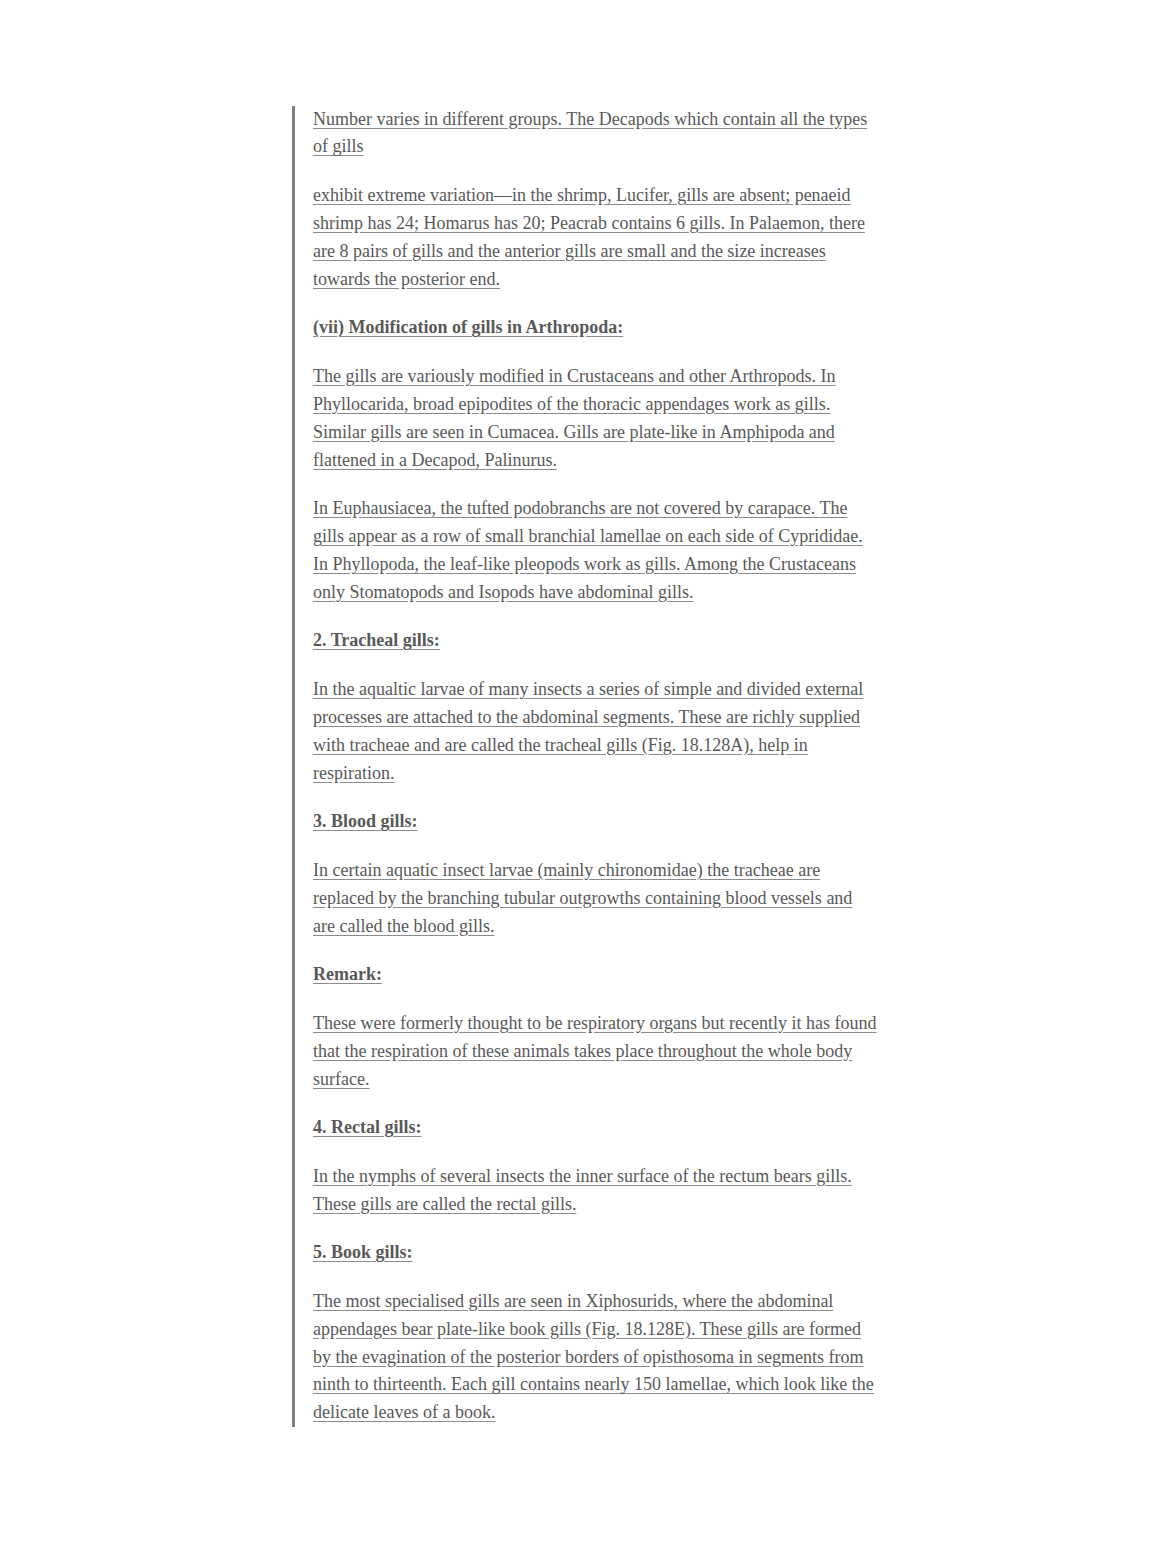Number varies in different groups. The Decapods which contain all the types of gills
exhibit extreme variation—in the shrimp, Lucifer, gills are absent; penaeid shrimp has 24; Homarus has 20; Peacrab contains 6 gills. In Palaemon, there are 8 pairs of gills and the anterior gills are small and the size increases towards the posterior end.
(vii) Modification of gills in Arthropoda:
The gills are variously modified in Crustaceans and other Arthropods. In Phyllocarida, broad epipodites of the thoracic appendages work as gills. Similar gills are seen in Cumacea. Gills are plate-like in Amphipoda and flattened in a Decapod, Palinurus.
In Euphausiacea, the tufted podobranchs are not covered by carapace. The gills appear as a row of small branchial lamellae on each side of Cyprididae. In Phyllopoda, the leaf-like pleopods work as gills. Among the Crustaceans only Stomatopods and Isopods have abdominal gills.
2. Tracheal gills:
In the aqualtic larvae of many insects a series of simple and divided external processes are attached to the abdominal segments. These are richly supplied with tracheae and are called the tracheal gills (Fig. 18.128A), help in respiration.
3. Blood gills:
In certain aquatic insect larvae (mainly chironomidae) the tracheae are replaced by the branching tubular outgrowths containing blood vessels and are called the blood gills.
Remark:
These were formerly thought to be respiratory organs but recently it has found that the respiration of these animals takes place throughout the whole body surface.
4. Rectal gills:
In the nymphs of several insects the inner surface of the rectum bears gills. These gills are called the rectal gills.
5. Book gills:
The most specialised gills are seen in Xiphosurids, where the abdominal appendages bear plate-like book gills (Fig. 18.128E). These gills are formed by the evagination of the posterior borders of opisthosoma in segments from ninth to thirteenth. Each gill contains nearly 150 lamellae, which look like the delicate leaves of a book.